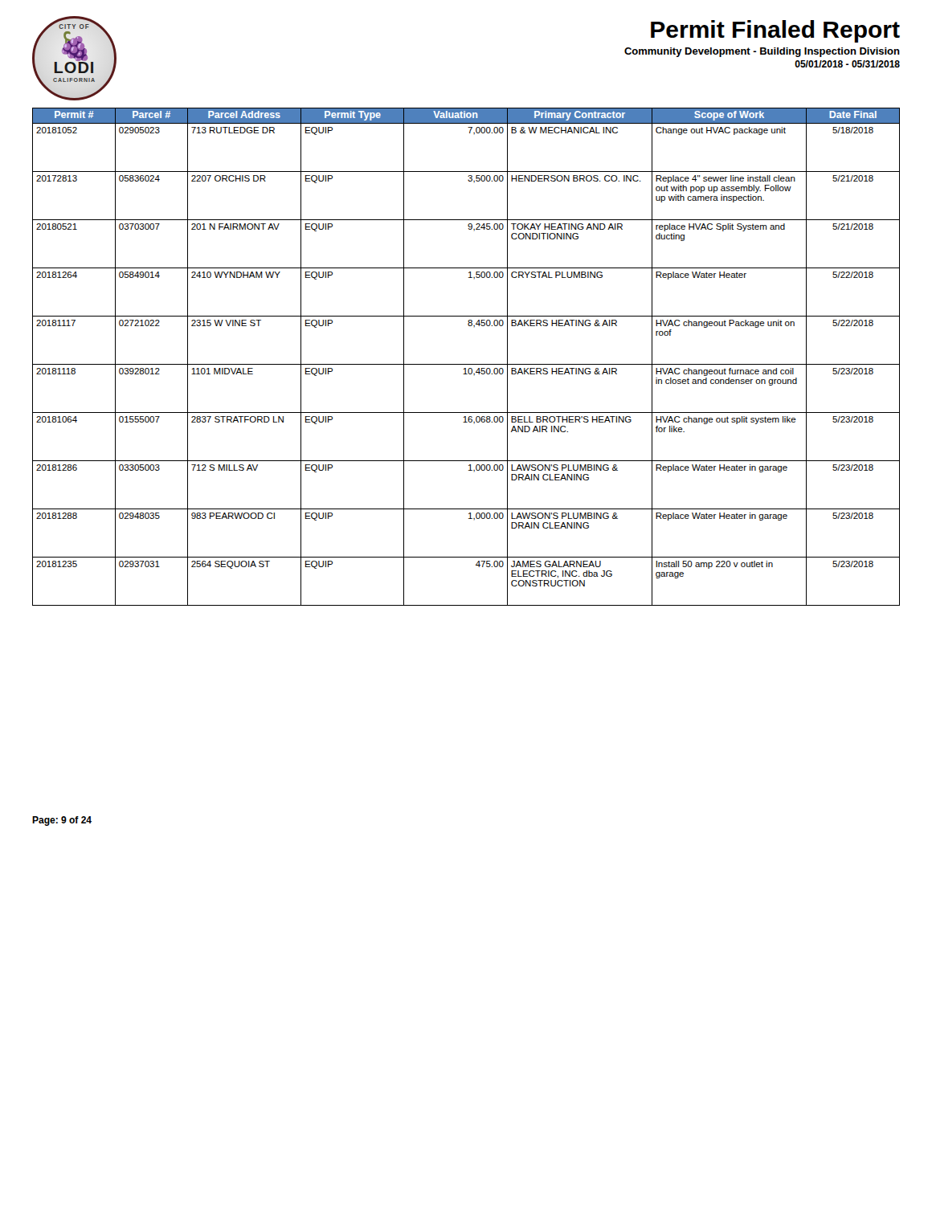CITY OF
🍇
LODI
CALIFORNIA
Permit Finaled Report
Community Development - Building Inspection Division
05/01/2018 - 05/31/2018
| Permit # | Parcel # | Parcel Address | Permit Type | Valuation | Primary Contractor | Scope of Work | Date Final |
| --- | --- | --- | --- | --- | --- | --- | --- |
| 20181052 | 02905023 | 713 RUTLEDGE DR | EQUIP | 7,000.00 | B & W MECHANICAL INC | Change out HVAC package unit | 5/18/2018 |
| 20172813 | 05836024 | 2207 ORCHIS DR | EQUIP | 3,500.00 | HENDERSON BROS. CO. INC. | Replace 4" sewer line install clean out with pop up assembly. Follow up with camera inspection. | 5/21/2018 |
| 20180521 | 03703007 | 201 N FAIRMONT AV | EQUIP | 9,245.00 | TOKAY HEATING AND AIR CONDITIONING | replace HVAC Split System and ducting | 5/21/2018 |
| 20181264 | 05849014 | 2410 WYNDHAM WY | EQUIP | 1,500.00 | CRYSTAL PLUMBING | Replace Water Heater | 5/22/2018 |
| 20181117 | 02721022 | 2315 W VINE ST | EQUIP | 8,450.00 | BAKERS HEATING & AIR | HVAC changeout Package unit on roof | 5/22/2018 |
| 20181118 | 03928012 | 1101 MIDVALE | EQUIP | 10,450.00 | BAKERS HEATING & AIR | HVAC changeout furnace and coil in closet and condenser on ground | 5/23/2018 |
| 20181064 | 01555007 | 2837 STRATFORD LN | EQUIP | 16,068.00 | BELL BROTHER'S HEATING AND AIR INC. | HVAC change out split system like for like. | 5/23/2018 |
| 20181286 | 03305003 | 712 S MILLS AV | EQUIP | 1,000.00 | LAWSON'S PLUMBING & DRAIN CLEANING | Replace Water Heater in garage | 5/23/2018 |
| 20181288 | 02948035 | 983 PEARWOOD CI | EQUIP | 1,000.00 | LAWSON'S PLUMBING & DRAIN CLEANING | Replace Water Heater in garage | 5/23/2018 |
| 20181235 | 02937031 | 2564 SEQUOIA ST | EQUIP | 475.00 | JAMES GALARNEAU ELECTRIC, INC. dba JG CONSTRUCTION | Install 50 amp 220 v outlet in garage | 5/23/2018 |
Page: 9 of 24